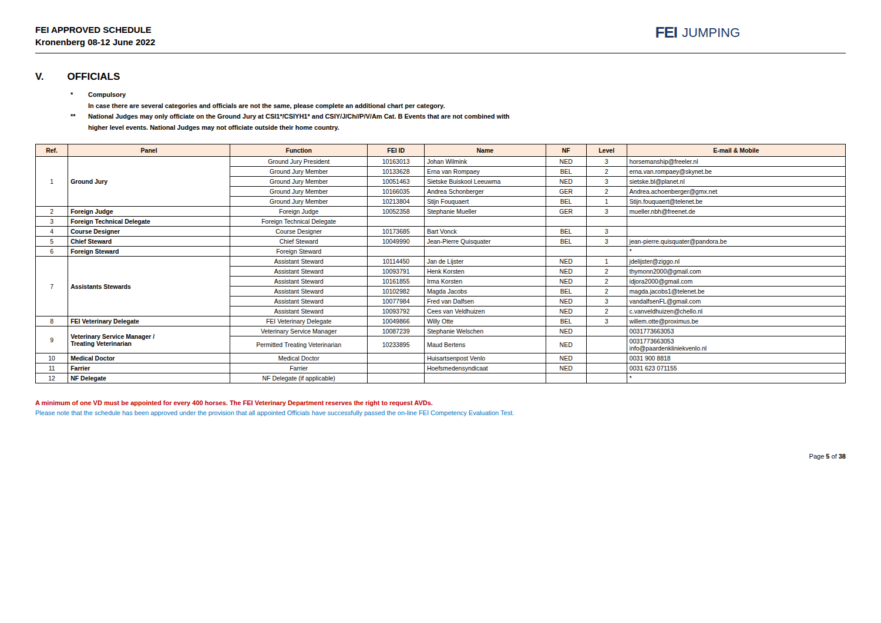FEI APPROVED SCHEDULE
Kronenberg 08-12 June 2022
FEI JUMPING
V. OFFICIALS
* Compulsory
In case there are several categories and officials are not the same, please complete an additional chart per category.
** National Judges may only officiate on the Ground Jury at CSI1*/CSIYH1* and CSIY/J/Ch//P/V/Am Cat. B Events that are not combined with
higher level events. National Judges may not officiate outside their home country.
| Ref. | Panel | Function | FEI ID | Name | NF | Level | E-mail & Mobile |
| --- | --- | --- | --- | --- | --- | --- | --- |
| 1 | Ground Jury | Ground Jury President | 10163013 | Johan Wilmink | NED | 3 | horsemanship@freeler.nl |
| Ground Jury Member | 10133628 | Erna van Rompaey | BEL | 2 | erna.van.rompaey@skynet.be |
| Ground Jury Member | 10051463 | Sietske Buiskool Leeuwma | NED | 3 | sietske.bl@planet.nl |
| Ground Jury Member | 10166035 | Andrea Schonberger | GER | 2 | Andrea.achoenberger@gmx.net |
| Ground Jury Member | 10213804 | Stijn Fouquaert | BEL | 1 | Stijn.fouquaert@telenet.be |
| 2 | Foreign Judge | Foreign Judge | 10052358 | Stephanie Mueller | GER | 3 | mueller.nbh@freenet.de |
| 3 | Foreign Technical Delegate | Foreign Technical Delegate | | | | | |
| 4 | Course Designer | Course Designer | 10173685 | Bart Vonck | BEL | 3 | |
| 5 | Chief Steward | Chief Steward | 10049990 | Jean-Pierre Quisquater | BEL | 3 | jean-pierre.quisquater@pandora.be |
| 6 | Foreign Steward | Foreign Steward | | | | | * |
| 7 | Assistants Stewards | Assistant Steward | 10114450 | Jan de Lijster | NED | 1 | jdelijster@ziggo.nl |
| Assistant Steward | 10093791 | Henk Korsten | NED | 2 | thymonn2000@gmail.com |
| Assistant Steward | 10161855 | Irma Korsten | NED | 2 | idjora2000@gmail.com |
| Assistant Steward | 10102982 | Magda Jacobs | BEL | 2 | magda.jacobs1@telenet.be |
| Assistant Steward | 10077984 | Fred van Dalfsen | NED | 3 | vandalfsenFL@gmail.com |
| Assistant Steward | 10093792 | Cees van Veldhuizen | NED | 2 | c.vanveldhuizen@chello.nl |
| 8 | FEI Veterinary Delegate | FEI Veterinary Delegate | 10049866 | Willy Otte | BEL | 3 | willem.otte@proximus.be |
| 9 | Veterinary Service Manager / Treating Veterinarian | Veterinary Service Manager | 10087239 | Stephanie Welschen | NED | | 0031773663053 |
| Permitted Treating Veterinarian | 10233895 | Maud Bertens | NED | | 0031773663053 info@paardenkliniekvenlo.nl |
| 10 | Medical Doctor | Medical Doctor | | Huisartsenpost Venlo | NED | | 0031 900 8818 |
| 11 | Farrier | Farrier | | Hoefsmedensyndicaat | NED | | 0031 623 071155 |
| 12 | NF Delegate | NF Delegate (if applicable) | | | | | * |
A minimum of one VD must be appointed for every 400 horses. The FEI Veterinary Department reserves the right to request AVDs.
Please note that the schedule has been approved under the provision that all appointed Officials have successfully passed the on-line FEI Competency Evaluation Test.
Page 5 of 38